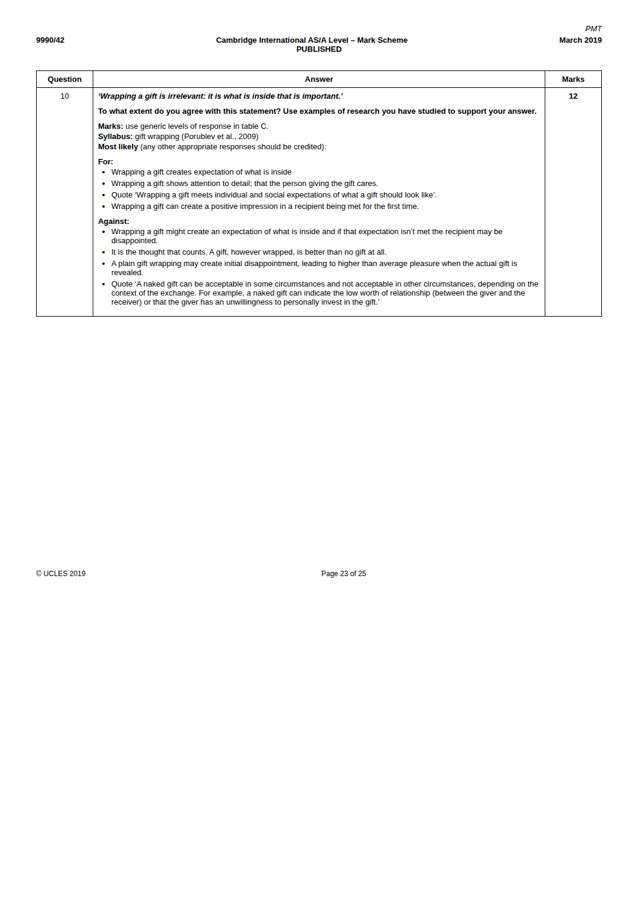PMT
9990/42
Cambridge International AS/A Level – Mark Scheme
March 2019
PUBLISHED
| Question | Answer | Marks |
| --- | --- | --- |
| 10 | ‘Wrapping a gift is irrelevant: it is what is inside that is important.’ To what extent do you agree with this statement? Use examples of research you have studied to support your answer. Marks: use generic levels of response in table C. Syllabus: gift wrapping (Porublev et al., 2009) Most likely (any other appropriate responses should be credited): For: Wrapping a gift creates expectation of what is inside Wrapping a gift shows attention to detail; that the person giving the gift cares. Quote ‘Wrapping a gift meets individual and social expectations of what a gift should look like’. Wrapping a gift can create a positive impression in a recipient being met for the first time. Against: Wrapping a gift might create an expectation of what is inside and if that expectation isn’t met the recipient may be disappointed. It is the thought that counts. A gift, however wrapped, is better than no gift at all. A plain gift wrapping may create initial disappointment, leading to higher than average pleasure when the actual gift is revealed. Quote ‘A naked gift can be acceptable in some circumstances and not acceptable in other circumstances, depending on the context of the exchange. For example, a naked gift can indicate the low worth of relationship (between the giver and the receiver) or that the giver has an unwillingness to personally invest in the gift.’ | 12 |
© UCLES 2019
Page 23 of 25